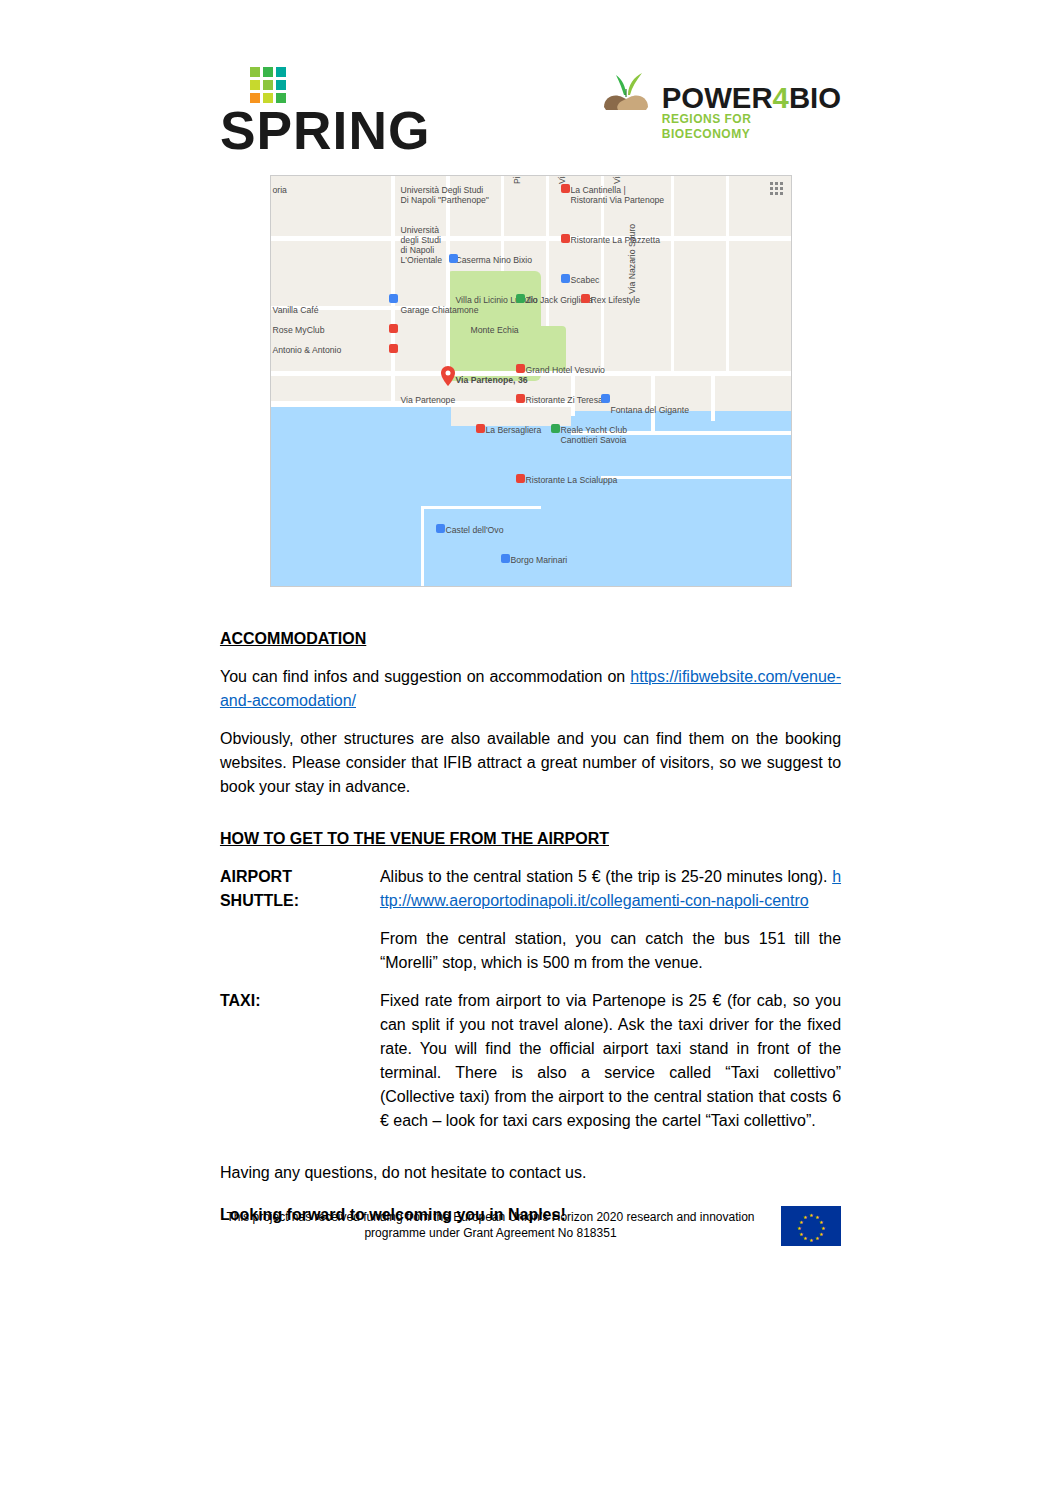SPRING
POWER4 BIO
REGIONS FOR
BIOECONOMY
oria
Università Degli Studi
Di Napoli "Parthenope"
La Cantinella |
Ristoranti Via Partenope
Piazza Plebiscito
Via Santa Lucia
Via Santa Lucia
Università
degli Studi
di Napoli
L'Orientale
Ristorante La Piazzetta
Caserma Nino Bixio
Scabec
Villa di Licinio Lucullo
Zio Jack Grigliera
Rex Lifestyle
Vanilla Café
Garage Chiatamone
Monte Echia
Via Nazario Sauro
Rose MyClub
Antonio & Antonio
Via Partenope, 36
Grand Hotel Vesuvio
Via Partenope
Ristorante Zi Teresa
Fontana del Gigante
La Bersagliera
Reale Yacht Club
Canottieri Savoia
Ristorante La Scialuppa
Castel dell'Ovo
Borgo Marinari
ACCOMMODATION
You can find infos and suggestion on accommodation on https://ifibwebsite.com/venue-and-accomodation/
Obviously, other structures are also available and you can find them on the booking websites. Please consider that IFIB attract a great number of visitors, so we suggest to book your stay in advance.
HOW TO GET TO THE VENUE FROM THE AIRPORT
| AIRPORT SHUTTLE: | Alibus to the central station 5 € (the trip is 25-20 minutes long). http://www.aeroportodinapoli.it/collegamenti-con-napoli-centro |
| | From the central station, you can catch the bus 151 till the “Morelli” stop, which is 500 m from the venue. |
| TAXI: | Fixed rate from airport to via Partenope is 25 € (for cab, so you can split if you not travel alone). Ask the taxi driver for the fixed rate. You will find the official airport taxi stand in front of the terminal. There is also a service called “Taxi collettivo” (Collective taxi) from the airport to the central station that costs 6 € each – look for taxi cars exposing the cartel “Taxi collettivo”. |
Having any questions, do not hesitate to contact us.
Looking forward to welcoming you in Naples!
This project has received funding from the European Union’s Horizon 2020 research and innovation programme under Grant Agreement No 818351
★ ★ ★ ★ ★ ★ ★ ★ ★ ★ ★ ★